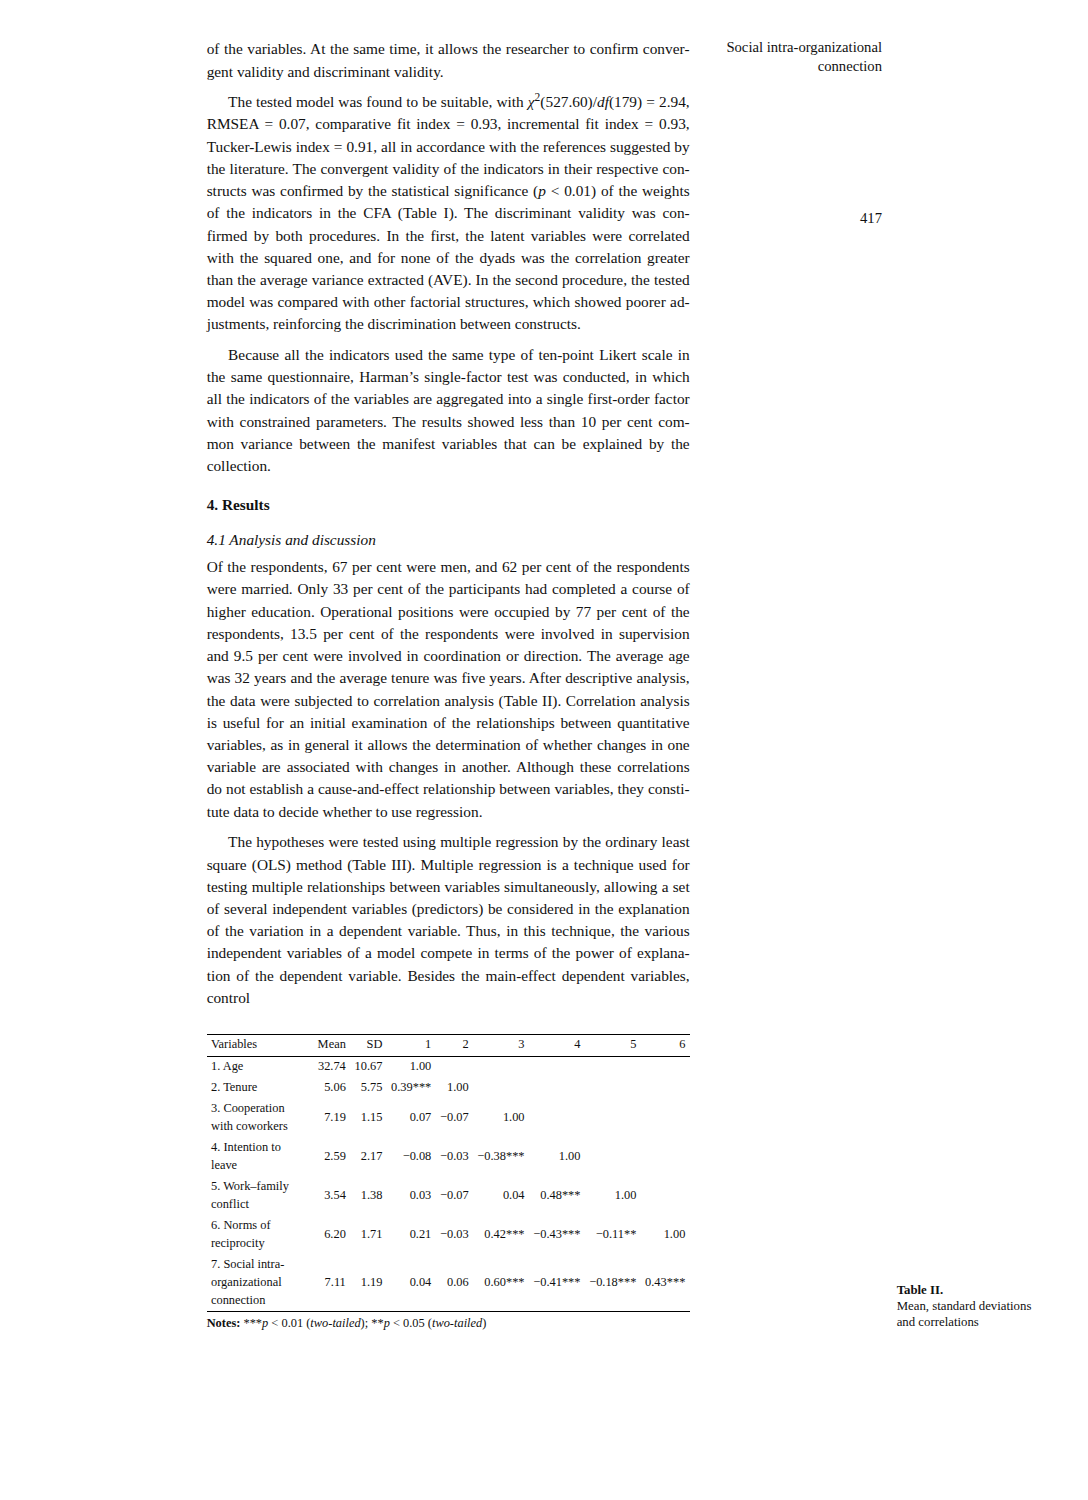Social intra-organizational connection
417
of the variables. At the same time, it allows the researcher to confirm convergent validity and discriminant validity.
The tested model was found to be suitable, with χ2(527.60)/df(179) = 2.94, RMSEA = 0.07, comparative fit index = 0.93, incremental fit index = 0.93, Tucker-Lewis index = 0.91, all in accordance with the references suggested by the literature. The convergent validity of the indicators in their respective constructs was confirmed by the statistical significance (p < 0.01) of the weights of the indicators in the CFA (Table I). The discriminant validity was confirmed by both procedures. In the first, the latent variables were correlated with the squared one, and for none of the dyads was the correlation greater than the average variance extracted (AVE). In the second procedure, the tested model was compared with other factorial structures, which showed poorer adjustments, reinforcing the discrimination between constructs.
Because all the indicators used the same type of ten-point Likert scale in the same questionnaire, Harman’s single-factor test was conducted, in which all the indicators of the variables are aggregated into a single first-order factor with constrained parameters. The results showed less than 10 per cent common variance between the manifest variables that can be explained by the collection.
4. Results
4.1 Analysis and discussion
Of the respondents, 67 per cent were men, and 62 per cent of the respondents were married. Only 33 per cent of the participants had completed a course of higher education. Operational positions were occupied by 77 per cent of the respondents, 13.5 per cent of the respondents were involved in supervision and 9.5 per cent were involved in coordination or direction. The average age was 32 years and the average tenure was five years. After descriptive analysis, the data were subjected to correlation analysis (Table II). Correlation analysis is useful for an initial examination of the relationships between quantitative variables, as in general it allows the determination of whether changes in one variable are associated with changes in another. Although these correlations do not establish a cause-and-effect relationship between variables, they constitute data to decide whether to use regression.
The hypotheses were tested using multiple regression by the ordinary least square (OLS) method (Table III). Multiple regression is a technique used for testing multiple relationships between variables simultaneously, allowing a set of several independent variables (predictors) be considered in the explanation of the variation in a dependent variable. Thus, in this technique, the various independent variables of a model compete in terms of the power of explanation of the dependent variable. Besides the main-effect dependent variables, control
| Variables | Mean | SD | 1 | 2 | 3 | 4 | 5 | 6 |
| --- | --- | --- | --- | --- | --- | --- | --- | --- |
| 1. Age | 32.74 | 10.67 | 1.00 | | | | | |
| 2. Tenure | 5.06 | 5.75 | 0.39*** | 1.00 | | | | |
| 3. Cooperation with coworkers | 7.19 | 1.15 | 0.07 | −0.07 | 1.00 | | | |
| 4. Intention to leave | 2.59 | 2.17 | −0.08 | −0.03 | −0.38*** | 1.00 | | |
| 5. Work–family conflict | 3.54 | 1.38 | 0.03 | −0.07 | 0.04 | 0.48*** | 1.00 | |
| 6. Norms of reciprocity | 6.20 | 1.71 | 0.21 | −0.03 | 0.42*** | −0.43*** | −0.11** | 1.00 |
| 7. Social intra-organizational connection | 7.11 | 1.19 | 0.04 | 0.06 | 0.60*** | −0.41*** | −0.18*** | 0.43*** |
Notes: ***p < 0.01 (two-tailed); **p < 0.05 (two-tailed)
Table II.
Mean, standard deviations and correlations